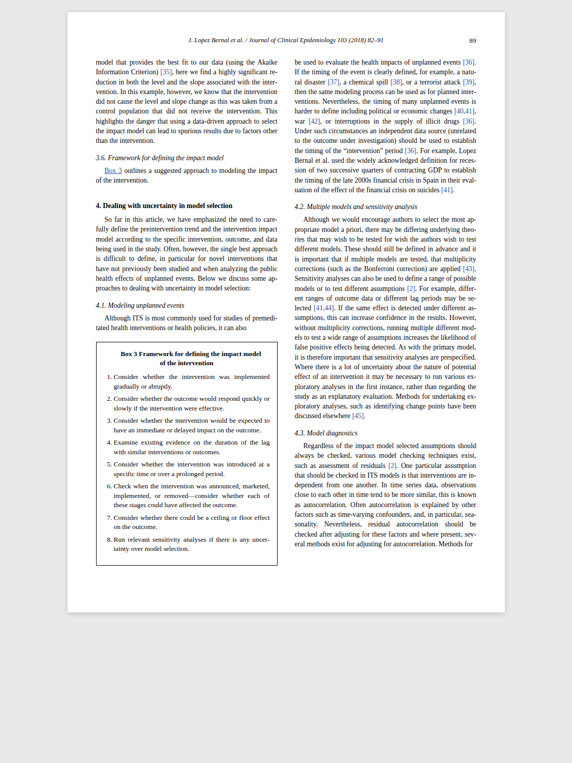J. Lopez Bernal et al. / Journal of Clinical Epidemiology 103 (2018) 82–91 89
model that provides the best fit to our data (using the Akaike Information Criterion) [35], here we find a highly significant reduction in both the level and the slope associated with the intervention. In this example, however, we know that the intervention did not cause the level and slope change as this was taken from a control population that did not receive the intervention. This highlights the danger that using a data-driven approach to select the impact model can lead to spurious results due to factors other than the intervention.
3.6. Framework for defining the impact model
Box 3 outlines a suggested approach to modeling the impact of the intervention.
4. Dealing with uncertainty in model selection
So far in this article, we have emphasized the need to carefully define the preintervention trend and the intervention impact model according to the specific intervention, outcome, and data being used in the study. Often, however, the single best approach is difficult to define, in particular for novel interventions that have not previously been studied and when analyzing the public health effects of unplanned events. Below we discuss some approaches to dealing with uncertainty in model selection:
4.1. Modeling unplanned events
Although ITS is most commonly used for studies of premeditated health interventions or health policies, it can also
Box 3 Framework for defining the impact model
of the intervention
Consider whether the intervention was implemented gradually or abruptly.
Consider whether the outcome would respond quickly or slowly if the intervention were effective.
Consider whether the intervention would be expected to have an immediate or delayed impact on the outcome.
Examine existing evidence on the duration of the lag with similar interventions or outcomes.
Consider whether the intervention was introduced at a specific time or over a prolonged period.
Check when the intervention was announced, marketed, implemented, or removed—consider whether each of these stages could have affected the outcome.
Consider whether there could be a ceiling or floor effect on the outcome.
Run relevant sensitivity analyses if there is any uncertainty over model selection.
be used to evaluate the health impacts of unplanned events [36]. If the timing of the event is clearly defined, for example, a natural disaster [37], a chemical spill [38], or a terrorist attack [39], then the same modeling process can be used as for planned interventions. Nevertheless, the timing of many unplanned events is harder to define including political or economic changes [40,41], war [42], or interruptions in the supply of illicit drugs [36]. Under such circumstances an independent data source (unrelated to the outcome under investigation) should be used to establish the timing of the “intervention” period [36]. For example, Lopez Bernal et al. used the widely acknowledged definition for recession of two successive quarters of contracting GDP to establish the timing of the late 2000s financial crisis in Spain in their evaluation of the effect of the financial crisis on suicides [41].
4.2. Multiple models and sensitivity analysis
Although we would encourage authors to select the most appropriate model a priori, there may be differing underlying theories that may wish to be tested for wish the authors wish to test different models. These should still be defined in advance and it is important that if multiple models are tested, that multiplicity corrections (such as the Bonferroni correction) are applied [43]. Sensitivity analyses can also be used to define a range of possible models or to test different assumptions [2]. For example, different ranges of outcome data or different lag periods may be selected [41,44]. If the same effect is detected under different assumptions, this can increase confidence in the results. However, without multiplicity corrections, running multiple different models to test a wide range of assumptions increases the likelihood of false positive effects being detected. As with the primary model, it is therefore important that sensitivity analyses are prespecified. Where there is a lot of uncertainty about the nature of potential effect of an intervention it may be necessary to run various exploratory analyses in the first instance, rather than regarding the study as an explanatory evaluation. Methods for undertaking exploratory analyses, such as identifying change points have been discussed elsewhere [45].
4.3. Model diagnostics
Regardless of the impact model selected assumptions should always be checked, various model checking techniques exist, such as assessment of residuals [2]. One particular assumption that should be checked in ITS models is that interventions are independent from one another. In time series data, observations close to each other in time tend to be more similar, this is known as autocorrelation. Often autocorrelation is explained by other factors such as time-varying confounders, and, in particular, seasonality. Nevertheless, residual autocorrelation should be checked after adjusting for these factors and where present, several methods exist for adjusting for autocorrelation. Methods for